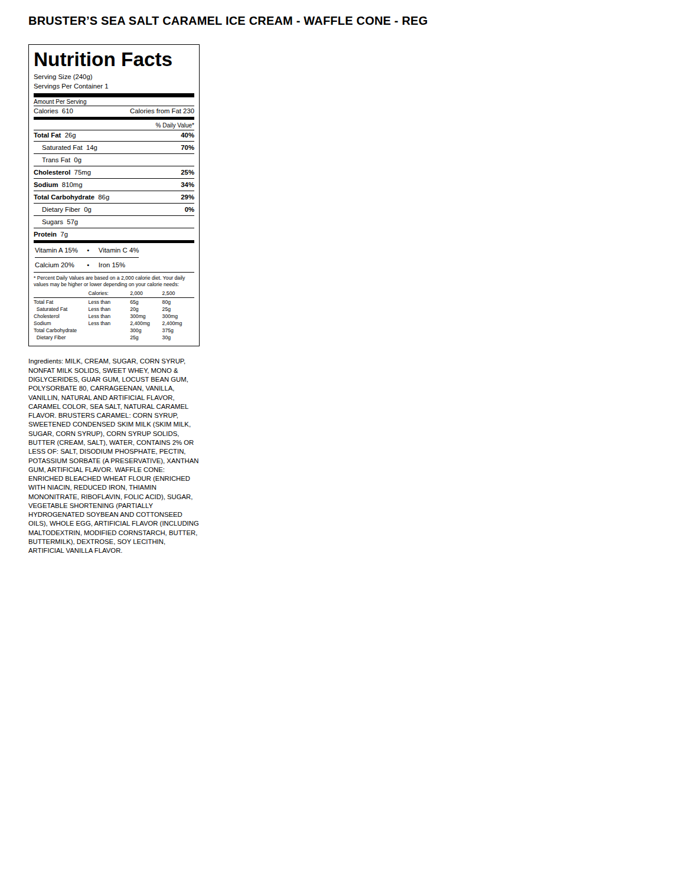BRUSTER’S SEA SALT CARAMEL ICE CREAM - WAFFLE CONE - REG
Nutrition Facts
Serving Size (240g)
Servings Per Container 1
Amount Per Serving
| Calories 610 | Calories from Fat 230 |
| % Daily Value* |
| Total Fat 26g | 40% |
| Saturated Fat 14g | 70% |
| Trans Fat 0g | |
| Cholesterol 75mg | 25% |
| Sodium 810mg | 34% |
| Total Carbohydrate 86g | 29% |
| Dietary Fiber 0g | 0% |
| Sugars 57g | |
| Protein 7g | |
| Vitamin A 15% | • | Vitamin C 4% |
| Calcium 20% | • | Iron 15% |
* Percent Daily Values are based on a 2,000 calorie diet. Your daily values may be higher or lower depending on your calorie needs:
| | Calories: | 2,000 | 2,500 |
| Total Fat | Less than | 65g | 80g |
| Saturated Fat | Less than | 20g | 25g |
| Cholesterol | Less than | 300mg | 300mg |
| Sodium | Less than | 2,400mg | 2,400mg |
| Total Carbohydrate | | 300g | 375g |
| Dietary Fiber | | 25g | 30g |
Ingredients: MILK, CREAM, SUGAR, CORN SYRUP, NONFAT MILK SOLIDS, SWEET WHEY, MONO & DIGLYCERIDES, GUAR GUM, LOCUST BEAN GUM, POLYSORBATE 80, CARRAGEENAN, VANILLA, VANILLIN, NATURAL AND ARTIFICIAL FLAVOR, CARAMEL COLOR, SEA SALT, NATURAL CARAMEL FLAVOR. BRUSTERS CARAMEL: CORN SYRUP, SWEETENED CONDENSED SKIM MILK (SKIM MILK, SUGAR, CORN SYRUP), CORN SYRUP SOLIDS, BUTTER (CREAM, SALT), WATER, CONTAINS 2% OR LESS OF: SALT, DISODIUM PHOSPHATE, PECTIN, POTASSIUM SORBATE (A PRESERVATIVE), XANTHAN GUM, ARTIFICIAL FLAVOR. WAFFLE CONE: ENRICHED BLEACHED WHEAT FLOUR (ENRICHED WITH NIACIN, REDUCED IRON, THIAMIN MONONITRATE, RIBOFLAVIN, FOLIC ACID), SUGAR, VEGETABLE SHORTENING (PARTIALLY HYDROGENATED SOYBEAN AND COTTONSEED OILS), WHOLE EGG, ARTIFICIAL FLAVOR (INCLUDING MALTODEXTRIN, MODIFIED CORNSTARCH, BUTTER, BUTTERMILK), DEXTROSE, SOY LECITHIN, ARTIFICIAL VANILLA FLAVOR.